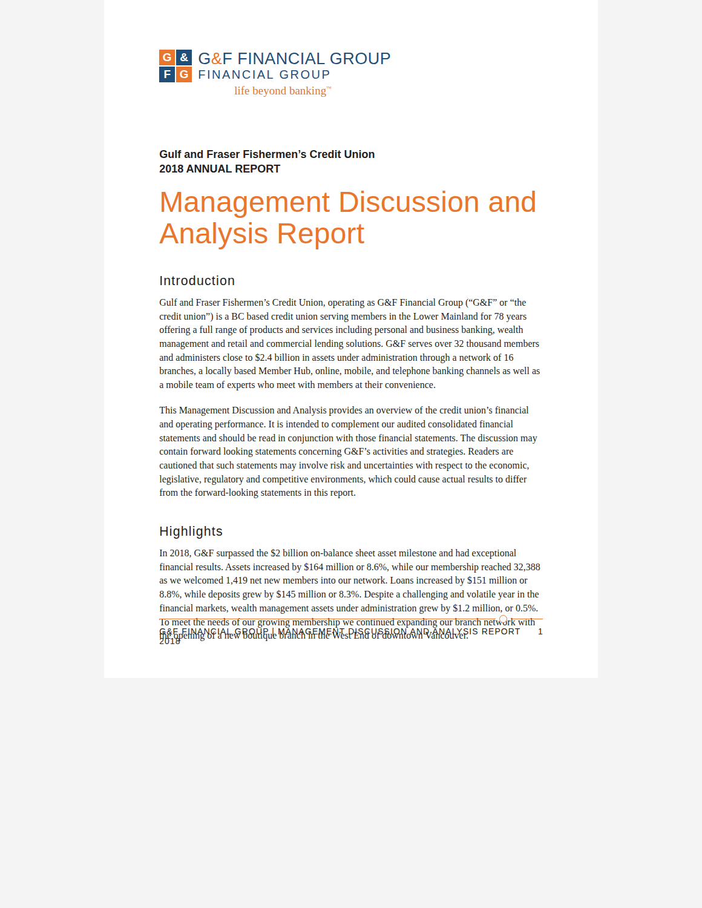G&FG
G&F FINANCIAL GROUP
FINANCIAL GROUP
life beyond banking™
Gulf and Fraser Fishermen’s Credit Union
2018 ANNUAL REPORT
Management Discussion and
Analysis Report
Introduction
Gulf and Fraser Fishermen’s Credit Union, operating as G&F Financial Group (“G&F” or “the credit union”) is a BC based credit union serving members in the Lower Mainland for 78 years offering a full range of products and services including personal and business banking, wealth management and retail and commercial lending solutions. G&F serves over 32 thousand members and administers close to $2.4 billion in assets under administration through a network of 16 branches, a locally based Member Hub, online, mobile, and telephone banking channels as well as a mobile team of experts who meet with members at their convenience.
This Management Discussion and Analysis provides an overview of the credit union’s financial and operating performance. It is intended to complement our audited consolidated financial statements and should be read in conjunction with those financial statements. The discussion may contain forward looking statements concerning G&F’s activities and strategies. Readers are cautioned that such statements may involve risk and uncertainties with respect to the economic, legislative, regulatory and competitive environments, which could cause actual results to differ from the forward-looking statements in this report.
Highlights
In 2018, G&F surpassed the $2 billion on-balance sheet asset milestone and had exceptional financial results. Assets increased by $164 million or 8.6%, while our membership reached 32,388 as we welcomed 1,419 net new members into our network. Loans increased by $151 million or 8.8%, while deposits grew by $145 million or 8.3%. Despite a challenging and volatile year in the financial markets, wealth management assets under administration grew by $1.2 million, or 0.5%. To meet the needs of our growing membership we continued expanding our branch network with the opening of a new boutique branch in the West End of downtown Vancouver.
G&F FINANCIAL GROUP | MANAGEMENT DISCUSSION AND ANALYSIS REPORT 2018 1